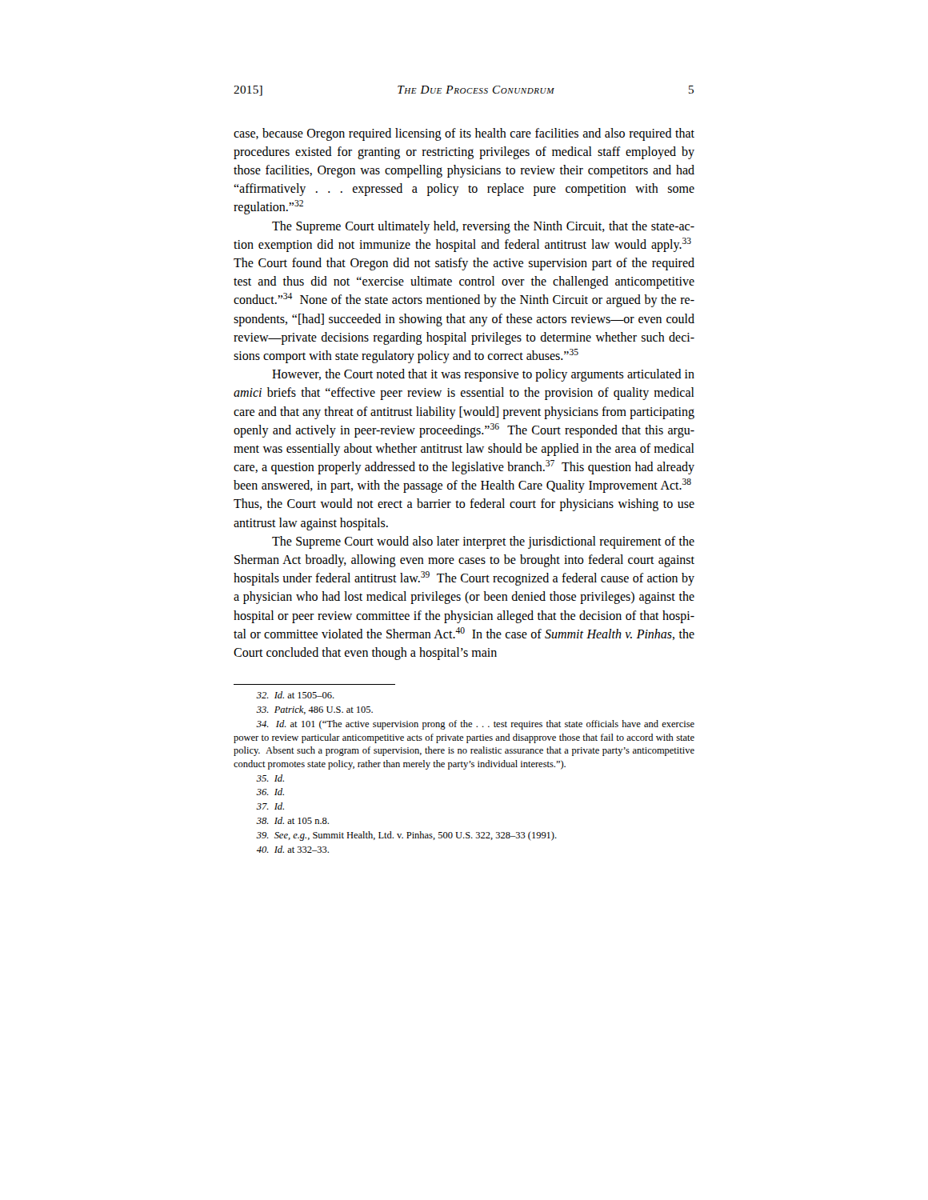2015] The Due Process Conundrum 5
case, because Oregon required licensing of its health care facilities and also required that procedures existed for granting or restricting privileges of medical staff employed by those facilities, Oregon was compelling physicians to review their competitors and had “affirmatively . . . expressed a policy to replace pure competition with some regulation.”32
The Supreme Court ultimately held, reversing the Ninth Circuit, that the state-action exemption did not immunize the hospital and federal antitrust law would apply.33 The Court found that Oregon did not satisfy the active supervision part of the required test and thus did not “exercise ultimate control over the challenged anticompetitive conduct.”34 None of the state actors mentioned by the Ninth Circuit or argued by the respondents, “[had] succeeded in showing that any of these actors reviews—or even could review—private decisions regarding hospital privileges to determine whether such decisions comport with state regulatory policy and to correct abuses.”35
However, the Court noted that it was responsive to policy arguments articulated in amici briefs that “effective peer review is essential to the provision of quality medical care and that any threat of antitrust liability [would] prevent physicians from participating openly and actively in peer-review proceedings.”36 The Court responded that this argument was essentially about whether antitrust law should be applied in the area of medical care, a question properly addressed to the legislative branch.37 This question had already been answered, in part, with the passage of the Health Care Quality Improvement Act.38 Thus, the Court would not erect a barrier to federal court for physicians wishing to use antitrust law against hospitals.
The Supreme Court would also later interpret the jurisdictional requirement of the Sherman Act broadly, allowing even more cases to be brought into federal court against hospitals under federal antitrust law.39 The Court recognized a federal cause of action by a physician who had lost medical privileges (or been denied those privileges) against the hospital or peer review committee if the physician alleged that the decision of that hospital or committee violated the Sherman Act.40 In the case of Summit Health v. Pinhas, the Court concluded that even though a hospital’s main
32. Id. at 1505–06.
33. Patrick, 486 U.S. at 105.
34. Id. at 101 (“The active supervision prong of the . . . test requires that state officials have and exercise power to review particular anticompetitive acts of private parties and disapprove those that fail to accord with state policy. Absent such a program of supervision, there is no realistic assurance that a private party’s anticompetitive conduct promotes state policy, rather than merely the party’s individual interests.”).
35. Id.
36. Id.
37. Id.
38. Id. at 105 n.8.
39. See, e.g., Summit Health, Ltd. v. Pinhas, 500 U.S. 322, 328–33 (1991).
40. Id. at 332–33.